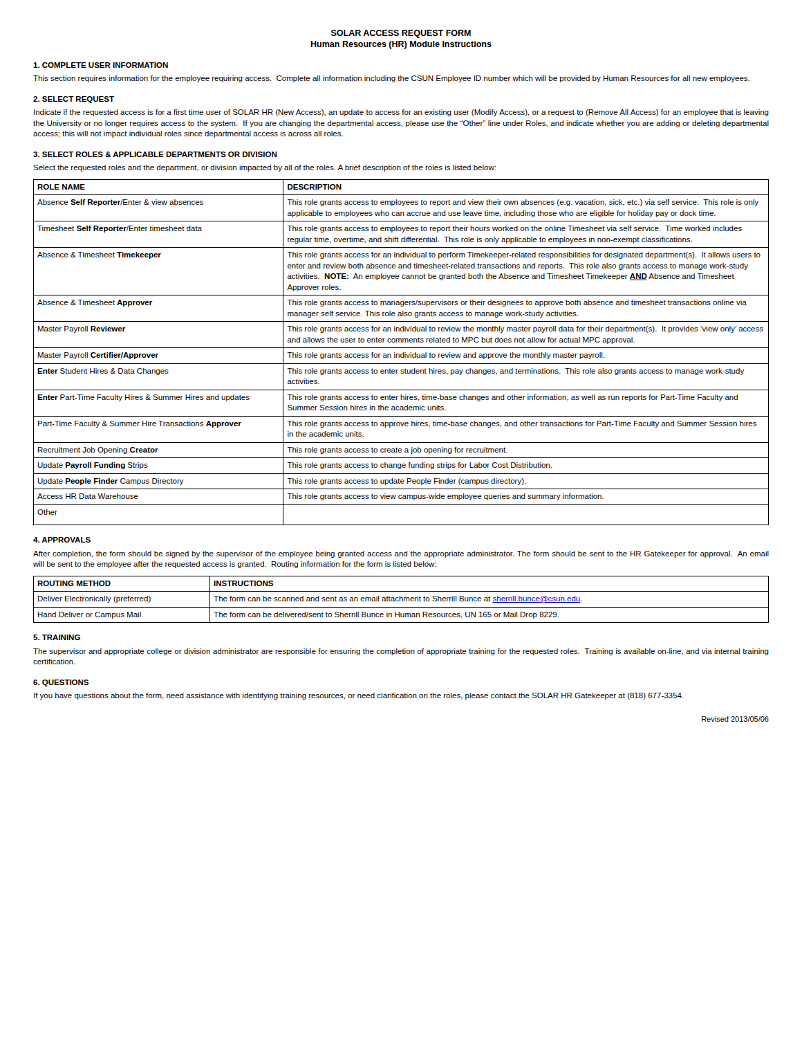SOLAR ACCESS REQUEST FORM Human Resources (HR) Module Instructions
1. Complete User Information
This section requires information for the employee requiring access. Complete all information including the CSUN Employee ID number which will be provided by Human Resources for all new employees.
2. Select Request
Indicate if the requested access is for a first time user of SOLAR HR (New Access), an update to access for an existing user (Modify Access), or a request to (Remove All Access) for an employee that is leaving the University or no longer requires access to the system. If you are changing the departmental access, please use the “Other” line under Roles, and indicate whether you are adding or deleting departmental access; this will not impact individual roles since departmental access is across all roles.
3. Select Roles & Applicable Departments or Division
Select the requested roles and the department, or division impacted by all of the roles. A brief description of the roles is listed below:
| ROLE NAME | DESCRIPTION |
| --- | --- |
| Absence Self Reporter /Enter & view absences | This role grants access to employees to report and view their own absences (e.g. vacation, sick, etc.) via self service. This role is only applicable to employees who can accrue and use leave time, including those who are eligible for holiday pay or dock time. |
| Timesheet Self Reporter /Enter timesheet data | This role grants access to employees to report their hours worked on the online Timesheet via self service. Time worked includes regular time, overtime, and shift differential. This role is only applicable to employees in non-exempt classifications. |
| Absence & Timesheet Timekeeper | This role grants access for an individual to perform Timekeeper-related responsibilities for designated department(s). It allows users to enter and review both absence and timesheet-related transactions and reports. This role also grants access to manage work-study activities. NOTE: An employee cannot be granted both the Absence and Timesheet Timekeeper AND Absence and Timesheet Approver roles. |
| Absence & Timesheet Approver | This role grants access to managers/supervisors or their designees to approve both absence and timesheet transactions online via manager self service. This role also grants access to manage work-study activities. |
| Master Payroll Reviewer | This role grants access for an individual to review the monthly master payroll data for their department(s). It provides ‘view only’ access and allows the user to enter comments related to MPC but does not allow for actual MPC approval. |
| Master Payroll Certifier/Approver | This role grants access for an individual to review and approve the monthly master payroll. |
| Enter Student Hires & Data Changes | This role grants access to enter student hires, pay changes, and terminations. This role also grants access to manage work-study activities. |
| Enter Part-Time Faculty Hires & Summer Hires and updates | This role grants access to enter hires, time-base changes and other information, as well as run reports for Part-Time Faculty and Summer Session hires in the academic units. |
| Part-Time Faculty & Summer Hire Transactions Approver | This role grants access to approve hires, time-base changes, and other transactions for Part-Time Faculty and Summer Session hires in the academic units. |
| Recruitment Job Opening Creator | This role grants access to create a job opening for recruitment. |
| Update Payroll Funding Strips | This role grants access to change funding strips for Labor Cost Distribution. |
| Update People Finder Campus Directory | This role grants access to update People Finder (campus directory). |
| Access HR Data Warehouse | This role grants access to view campus-wide employee queries and summary information. |
| Other | |
4. Approvals
After completion, the form should be signed by the supervisor of the employee being granted access and the appropriate administrator. The form should be sent to the HR Gatekeeper for approval. An email will be sent to the employee after the requested access is granted. Routing information for the form is listed below:
| ROUTING METHOD | INSTRUCTIONS |
| --- | --- |
| Deliver Electronically (preferred) | The form can be scanned and sent as an email attachment to Sherrill Bunce at sherrill.bunce@csun.edu . |
| Hand Deliver or Campus Mail | The form can be delivered/sent to Sherrill Bunce in Human Resources, UN 165 or Mail Drop 8229. |
5. Training
The supervisor and appropriate college or division administrator are responsible for ensuring the completion of appropriate training for the requested roles. Training is available on-line, and via internal training certification.
6. Questions
If you have questions about the form, need assistance with identifying training resources, or need clarification on the roles, please contact the SOLAR HR Gatekeeper at (818) 677-3354.
Revised 2013/05/06